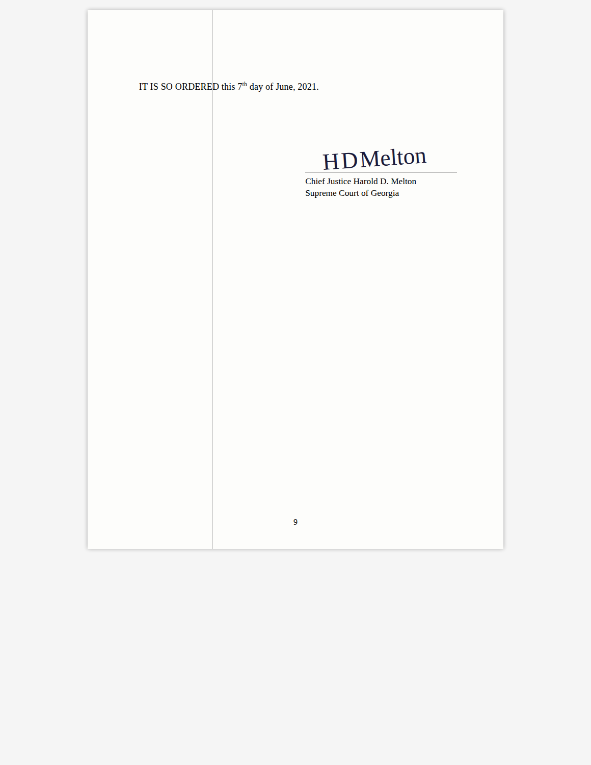IT IS SO ORDERED this 7th day of June, 2021.
H D Melton
Chief Justice Harold D. Melton
Supreme Court of Georgia
9